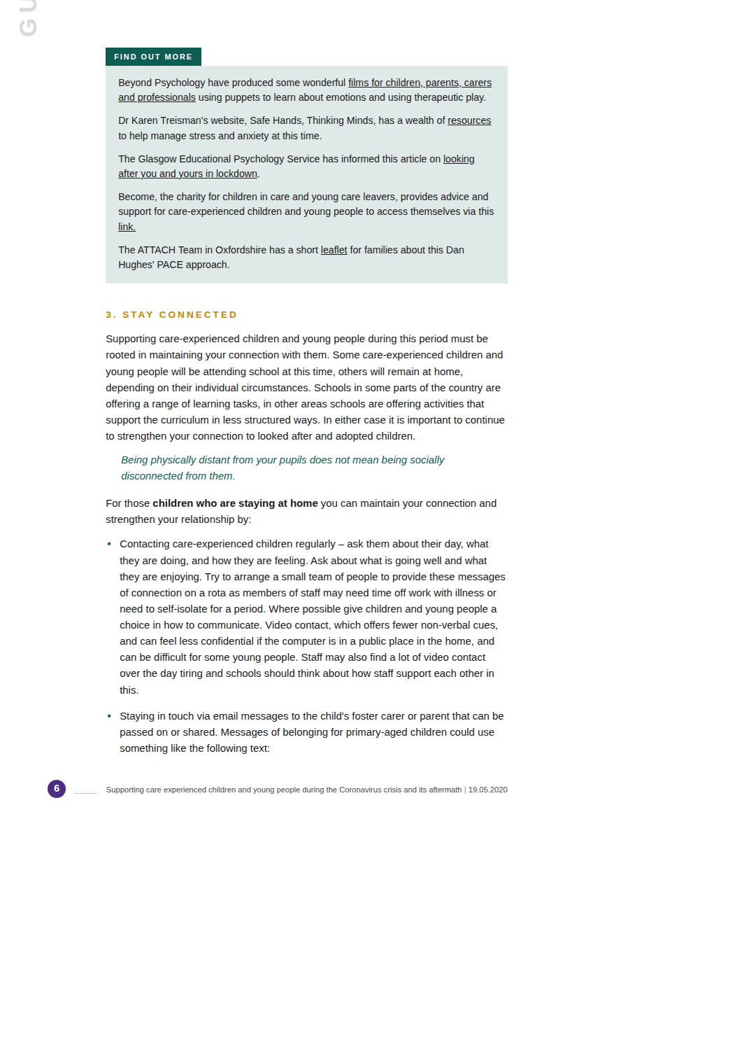Guidance
Find out more
Beyond Psychology have produced some wonderful films for children, parents, carers and professionals using puppets to learn about emotions and using therapeutic play.
Dr Karen Treisman's website, Safe Hands, Thinking Minds, has a wealth of resources to help manage stress and anxiety at this time.
The Glasgow Educational Psychology Service has informed this article on looking after you and yours in lockdown.
Become, the charity for children in care and young care leavers, provides advice and support for care-experienced children and young people to access themselves via this link.
The ATTACH Team in Oxfordshire has a short leaflet for families about this Dan Hughes' PACE approach.
3. Stay connected
Supporting care-experienced children and young people during this period must be rooted in maintaining your connection with them. Some care-experienced children and young people will be attending school at this time, others will remain at home, depending on their individual circumstances. Schools in some parts of the country are offering a range of learning tasks, in other areas schools are offering activities that support the curriculum in less structured ways. In either case it is important to continue to strengthen your connection to looked after and adopted children.
Being physically distant from your pupils does not mean being socially disconnected from them.
For those children who are staying at home you can maintain your connection and strengthen your relationship by:
Contacting care-experienced children regularly – ask them about their day, what they are doing, and how they are feeling. Ask about what is going well and what they are enjoying. Try to arrange a small team of people to provide these messages of connection on a rota as members of staff may need time off work with illness or need to self-isolate for a period. Where possible give children and young people a choice in how to communicate. Video contact, which offers fewer non-verbal cues, and can feel less confidential if the computer is in a public place in the home, and can be difficult for some young people. Staff may also find a lot of video contact over the day tiring and schools should think about how staff support each other in this.
Staying in touch via email messages to the child's foster carer or parent that can be passed on or shared. Messages of belonging for primary-aged children could use something like the following text:
6
Supporting care experienced children and young people during the Coronavirus crisis and its aftermath | 19.05.2020